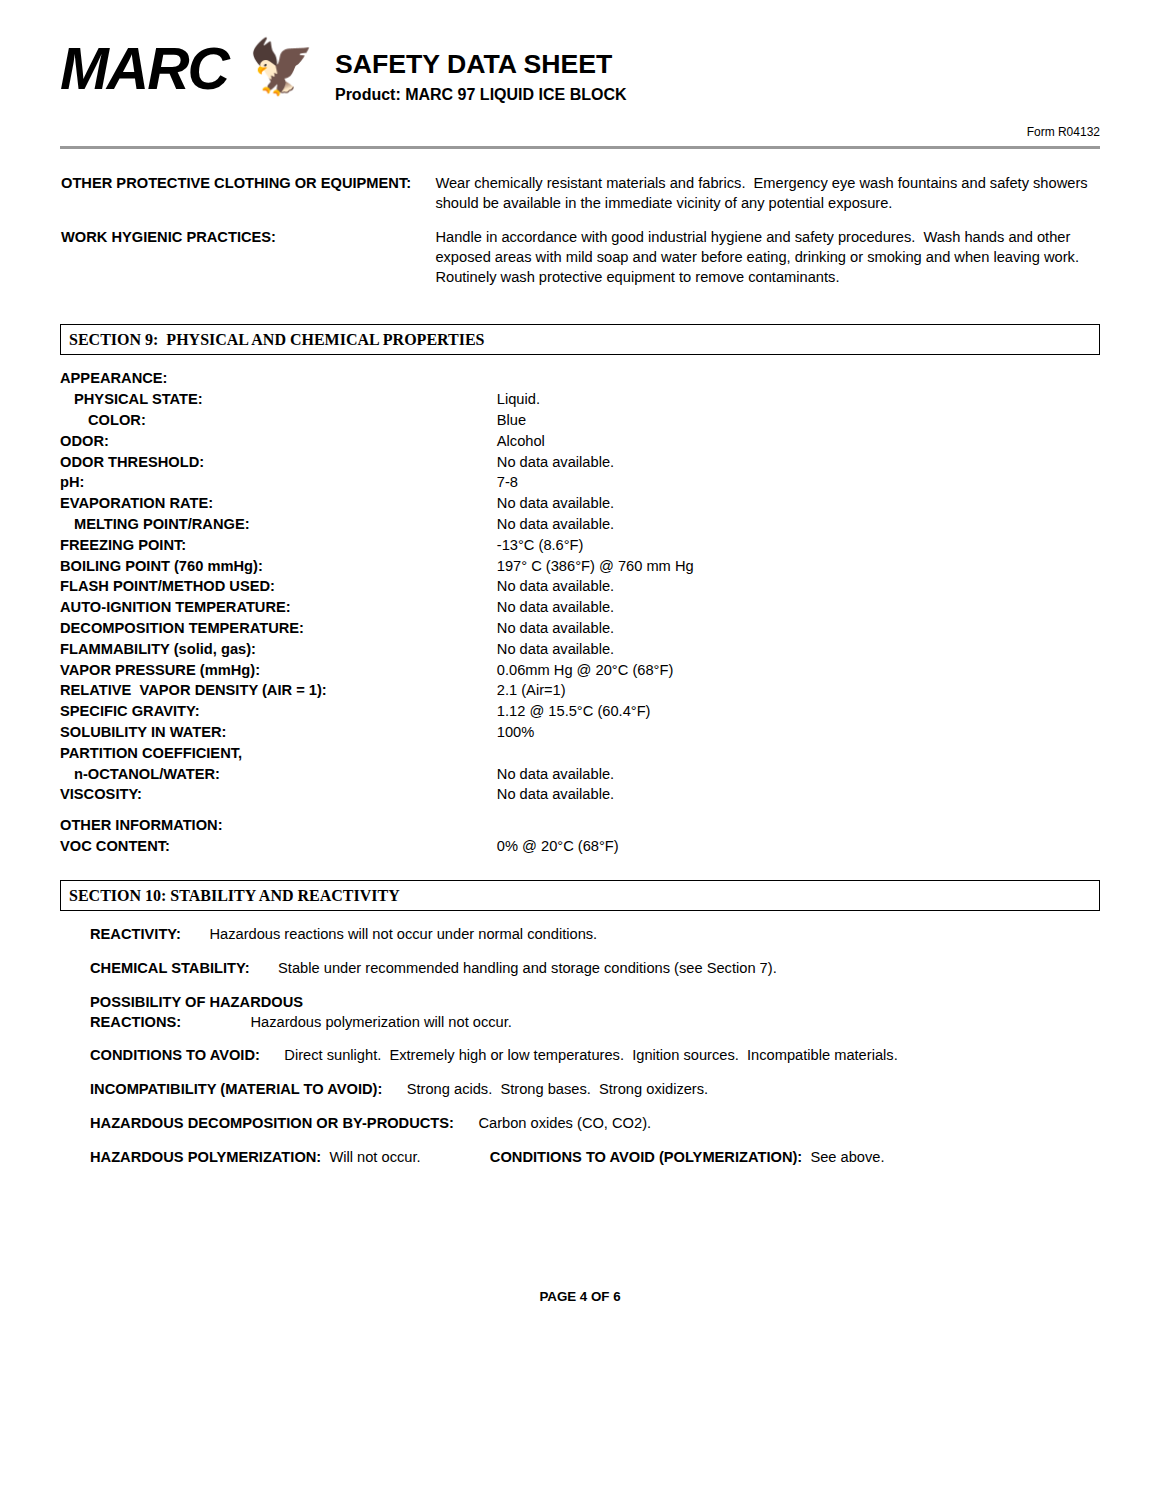MARC
🦅
SAFETY DATA SHEET
Product: MARC 97 LIQUID ICE BLOCK
Form R04132
| OTHER PROTECTIVE CLOTHING OR EQUIPMENT: | Wear chemically resistant materials and fabrics. Emergency eye wash fountains and safety showers should be available in the immediate vicinity of any potential exposure. |
| WORK HYGIENIC PRACTICES: | Handle in accordance with good industrial hygiene and safety procedures. Wash hands and other exposed areas with mild soap and water before eating, drinking or smoking and when leaving work. Routinely wash protective equipment to remove contaminants. |
SECTION 9: PHYSICAL AND CHEMICAL PROPERTIES
| APPEARANCE: |
| PHYSICAL STATE: | Liquid. |
| COLOR: | Blue |
| ODOR: | Alcohol |
| ODOR THRESHOLD: | No data available. |
| pH: | 7-8 |
| EVAPORATION RATE: | No data available. |
| MELTING POINT/RANGE: | No data available. |
| FREEZING POINT: | -13°C (8.6°F) |
| BOILING POINT (760 mmHg): | 197° C (386°F) @ 760 mm Hg |
| FLASH POINT/METHOD USED: | No data available. |
| AUTO-IGNITION TEMPERATURE: | No data available. |
| DECOMPOSITION TEMPERATURE: | No data available. |
| FLAMMABILITY (solid, gas): | No data available. |
| VAPOR PRESSURE (mmHg): | 0.06mm Hg @ 20°C (68°F) |
| RELATIVE VAPOR DENSITY (AIR = 1): | 2.1 (Air=1) |
| SPECIFIC GRAVITY: | 1.12 @ 15.5°C (60.4°F) |
| SOLUBILITY IN WATER: | 100% |
| PARTITION COEFFICIENT, |
| n-OCTANOL/WATER: | No data available. |
| VISCOSITY: | No data available. |
| OTHER INFORMATION: |
| VOC CONTENT: | 0% @ 20°C (68°F) |
SECTION 10: STABILITY AND REACTIVITY
REACTIVITY: Hazardous reactions will not occur under normal conditions.
CHEMICAL STABILITY: Stable under recommended handling and storage conditions (see Section 7).
POSSIBILITY OF HAZARDOUS
REACTIONS: Hazardous polymerization will not occur.
CONDITIONS TO AVOID: Direct sunlight. Extremely high or low temperatures. Ignition sources. Incompatible materials.
INCOMPATIBILITY (MATERIAL TO AVOID): Strong acids. Strong bases. Strong oxidizers.
HAZARDOUS DECOMPOSITION OR BY-PRODUCTS: Carbon oxides (CO, CO2).
HAZARDOUS POLYMERIZATION: Will not occur. CONDITIONS TO AVOID (POLYMERIZATION): See above.
PAGE 4 OF 6